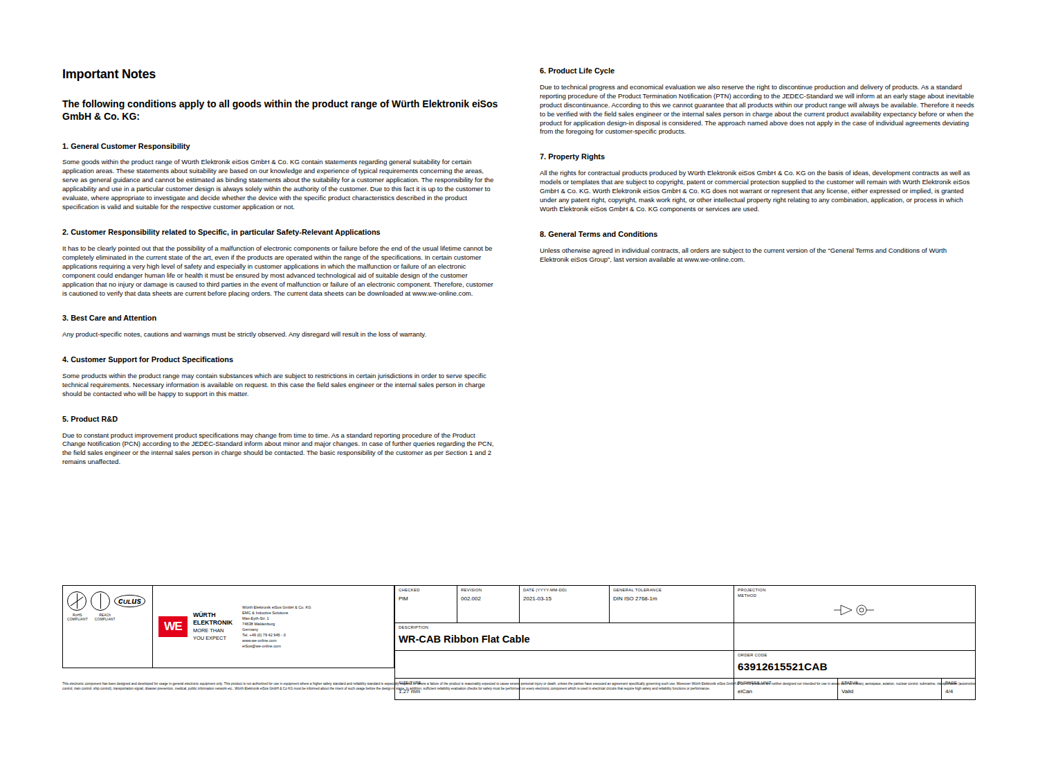Important Notes
The following conditions apply to all goods within the product range of Würth Elektronik eiSos GmbH & Co. KG:
1. General Customer Responsibility
Some goods within the product range of Würth Elektronik eiSos GmbH & Co. KG contain statements regarding general suitability for certain application areas. These statements about suitability are based on our knowledge and experience of typical requirements concerning the areas, serve as general guidance and cannot be estimated as binding statements about the suitability for a customer application. The responsibility for the applicability and use in a particular customer design is always solely within the authority of the customer. Due to this fact it is up to the customer to evaluate, where appropriate to investigate and decide whether the device with the specific product characteristics described in the product specification is valid and suitable for the respective customer application or not.
2. Customer Responsibility related to Specific, in particular Safety-Relevant Applications
It has to be clearly pointed out that the possibility of a malfunction of electronic components or failure before the end of the usual lifetime cannot be completely eliminated in the current state of the art, even if the products are operated within the range of the specifications. In certain customer applications requiring a very high level of safety and especially in customer applications in which the malfunction or failure of an electronic component could endanger human life or health it must be ensured by most advanced technological aid of suitable design of the customer application that no injury or damage is caused to third parties in the event of malfunction or failure of an electronic component. Therefore, customer is cautioned to verify that data sheets are current before placing orders. The current data sheets can be downloaded at www.we-online.com.
3. Best Care and Attention
Any product-specific notes, cautions and warnings must be strictly observed. Any disregard will result in the loss of warranty.
4. Customer Support for Product Specifications
Some products within the product range may contain substances which are subject to restrictions in certain jurisdictions in order to serve specific technical requirements. Necessary information is available on request. In this case the field sales engineer or the internal sales person in charge should be contacted who will be happy to support in this matter.
5. Product R&D
Due to constant product improvement product specifications may change from time to time. As a standard reporting procedure of the Product Change Notification (PCN) according to the JEDEC-Standard inform about minor and major changes. In case of further queries regarding the PCN, the field sales engineer or the internal sales person in charge should be contacted. The basic responsibility of the customer as per Section 1 and 2 remains unaffected.
6. Product Life Cycle
Due to technical progress and economical evaluation we also reserve the right to discontinue production and delivery of products. As a standard reporting procedure of the Product Termination Notification (PTN) according to the JEDEC-Standard we will inform at an early stage about inevitable product discontinuance. According to this we cannot guarantee that all products within our product range will always be available. Therefore it needs to be verified with the field sales engineer or the internal sales person in charge about the current product availability expectancy before or when the product for application design-in disposal is considered. The approach named above does not apply in the case of individual agreements deviating from the foregoing for customer-specific products.
7. Property Rights
All the rights for contractual products produced by Würth Elektronik eiSos GmbH & Co. KG on the basis of ideas, development contracts as well as models or templates that are subject to copyright, patent or commercial protection supplied to the customer will remain with Würth Elektronik eiSos GmbH & Co. KG. Würth Elektronik eiSos GmbH & Co. KG does not warrant or represent that any license, either expressed or implied, is granted under any patent right, copyright, mask work right, or other intellectual property right relating to any combination, application, or process in which Würth Elektronik eiSos GmbH & Co. KG components or services are used.
8. General Terms and Conditions
Unless otherwise agreed in individual contracts, all orders are subject to the current version of the “General Terms and Conditions of Würth Elektronik eiSos Group”, last version available at www.we-online.com.
cULus
RoHS
COMPLIANT REACh
COMPLIANT
WE
WÜRTH
ELEKTRONIK
MORE THAN
YOU EXPECT
Würth Elektronik eiSos GmbH & Co. KG
EMC & Inductive Solutions
Max-Eyth-Str. 1
74638 Waldenburg
Germany
Tel. +49 (0) 79 42 945 - 0
www.we-online.com
eiSos@we-online.com
Checked PiM
Revision 002.002
Date (YYYY-MM-DD) 2021-03-15
General Tolerance DIN ISO 2768-1m
Projection
Method
Description WR-CAB Ribbon Flat Cable
Order Code 63912615521CAB
Size/Type 1.27 mm
Business Unit eiCan
Status Valid
Page 4/4
This electronic component has been designed and developed for usage in general electronic equipment only. This product is not authorized for use in equipment where a higher safety standard and reliability standard is especially required or where a failure of the product is reasonably expected to cause severe personal injury or death, unless the parties have executed an agreement specifically governing such use. Moreover Würth Elektronik eiSos GmbH & Co. KG products are neither designed nor intended for use in areas such as military, aerospace, aviation, nuclear control, submarine, transportation (automotive control, train control, ship control), transportation signal, disaster prevention, medical, public information network etc.. Würth Elektronik eiSos GmbH & Co KG must be informed about the intent of such usage before the design-in stage. In addition, sufficient reliability evaluation checks for safety must be performed on every electronic component which is used in electrical circuits that require high safety and reliability functions or performance.